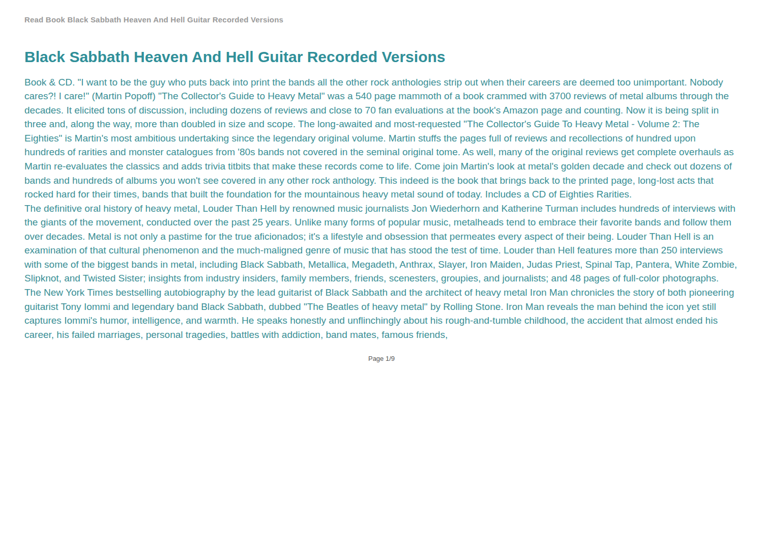Read Book Black Sabbath Heaven And Hell Guitar Recorded Versions
Black Sabbath Heaven And Hell Guitar Recorded Versions
Book & CD. "I want to be the guy who puts back into print the bands all the other rock anthologies strip out when their careers are deemed too unimportant. Nobody cares?! I care!" (Martin Popoff) "The Collector's Guide to Heavy Metal" was a 540 page mammoth of a book crammed with 3700 reviews of metal albums through the decades. It elicited tons of discussion, including dozens of reviews and close to 70 fan evaluations at the book's Amazon page and counting. Now it is being split in three and, along the way, more than doubled in size and scope. The long-awaited and most-requested "The Collector's Guide To Heavy Metal - Volume 2: The Eighties" is Martin's most ambitious undertaking since the legendary original volume. Martin stuffs the pages full of reviews and recollections of hundred upon hundreds of rarities and monster catalogues from '80s bands not covered in the seminal original tome. As well, many of the original reviews get complete overhauls as Martin re-evaluates the classics and adds trivia titbits that make these records come to life. Come join Martin's look at metal's golden decade and check out dozens of bands and hundreds of albums you won't see covered in any other rock anthology. This indeed is the book that brings back to the printed page, long-lost acts that rocked hard for their times, bands that built the foundation for the mountainous heavy metal sound of today. Includes a CD of Eighties Rarities.
The definitive oral history of heavy metal, Louder Than Hell by renowned music journalists Jon Wiederhorn and Katherine Turman includes hundreds of interviews with the giants of the movement, conducted over the past 25 years. Unlike many forms of popular music, metalheads tend to embrace their favorite bands and follow them over decades. Metal is not only a pastime for the true aficionados; it's a lifestyle and obsession that permeates every aspect of their being. Louder Than Hell is an examination of that cultural phenomenon and the much-maligned genre of music that has stood the test of time. Louder than Hell features more than 250 interviews with some of the biggest bands in metal, including Black Sabbath, Metallica, Megadeth, Anthrax, Slayer, Iron Maiden, Judas Priest, Spinal Tap, Pantera, White Zombie, Slipknot, and Twisted Sister; insights from industry insiders, family members, friends, scenesters, groupies, and journalists; and 48 pages of full-color photographs.
The New York Times bestselling autobiography by the lead guitarist of Black Sabbath and the architect of heavy metal Iron Man chronicles the story of both pioneering guitarist Tony Iommi and legendary band Black Sabbath, dubbed "The Beatles of heavy metal" by Rolling Stone. Iron Man reveals the man behind the icon yet still captures Iommi's humor, intelligence, and warmth. He speaks honestly and unflinchingly about his rough-and-tumble childhood, the accident that almost ended his career, his failed marriages, personal tragedies, battles with addiction, band mates, famous friends,
Page 1/9